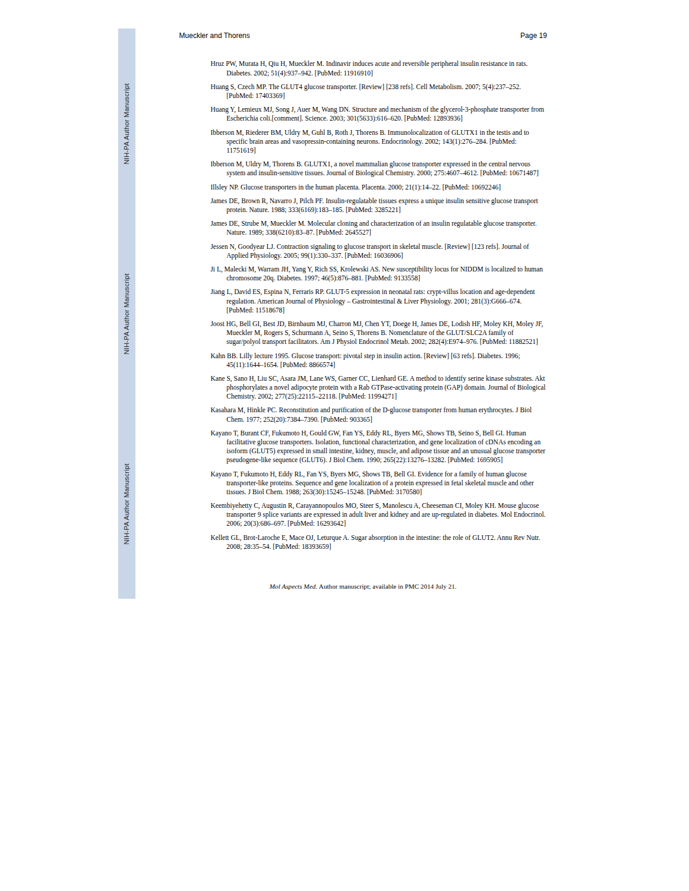NIH-PA Author Manuscript NIH-PA Author Manuscript NIH-PA Author Manuscript
Mueckler and Thorens Page 19
Hruz PW, Murata H, Qiu H, Mueckler M. Indinavir induces acute and reversible peripheral insulin resistance in rats. Diabetes. 2002; 51(4):937–942. [PubMed: 11916910]
Huang S, Czech MP. The GLUT4 glucose transporter. [Review] [238 refs]. Cell Metabolism. 2007; 5(4):237–252. [PubMed: 17403369]
Huang Y, Lemieux MJ, Song J, Auer M, Wang DN. Structure and mechanism of the glycerol-3-phosphate transporter from Escherichia coli.[comment]. Science. 2003; 301(5633):616–620. [PubMed: 12893936]
Ibberson M, Riederer BM, Uldry M, Guhl B, Roth J, Thorens B. Immunolocalization of GLUTX1 in the testis and to specific brain areas and vasopressin-containing neurons. Endocrinology. 2002; 143(1):276–284. [PubMed: 11751619]
Ibberson M, Uldry M, Thorens B. GLUTX1, a novel mammalian glucose transporter expressed in the central nervous system and insulin-sensitive tissues. Journal of Biological Chemistry. 2000; 275:4607–4612. [PubMed: 10671487]
Illsley NP. Glucose transporters in the human placenta. Placenta. 2000; 21(1):14–22. [PubMed: 10692246]
James DE, Brown R, Navarro J, Pilch PF. Insulin-regulatable tissues express a unique insulin sensitive glucose transport protein. Nature. 1988; 333(6169):183–185. [PubMed: 3285221]
James DE, Strube M, Mueckler M. Molecular cloning and characterization of an insulin regulatable glucose transporter. Nature. 1989; 338(6210):83–87. [PubMed: 2645527]
Jessen N, Goodyear LJ. Contraction signaling to glucose transport in skeletal muscle. [Review] [123 refs]. Journal of Applied Physiology. 2005; 99(1):330–337. [PubMed: 16036906]
Ji L, Malecki M, Warram JH, Yang Y, Rich SS, Krolewski AS. New susceptibility locus for NIDDM is localized to human chromosome 20q. Diabetes. 1997; 46(5):876–881. [PubMed: 9133558]
Jiang L, David ES, Espina N, Ferraris RP. GLUT-5 expression in neonatal rats: crypt-villus location and age-dependent regulation. American Journal of Physiology – Gastrointestinal & Liver Physiology. 2001; 281(3):G666–674. [PubMed: 11518678]
Joost HG, Bell GI, Best JD, Birnbaum MJ, Charron MJ, Chen YT, Doege H, James DE, Lodish HF, Moley KH, Moley JF, Mueckler M, Rogers S, Schurmann A, Seino S, Thorens B. Nomenclature of the GLUT/SLC2A family of sugar/polyol transport facilitators. Am J Physiol Endocrinol Metab. 2002; 282(4):E974–976. [PubMed: 11882521]
Kahn BB. Lilly lecture 1995. Glucose transport: pivotal step in insulin action. [Review] [63 refs]. Diabetes. 1996; 45(11):1644–1654. [PubMed: 8866574]
Kane S, Sano H, Liu SC, Asara JM, Lane WS, Garner CC, Lienhard GE. A method to identify serine kinase substrates. Akt phosphorylates a novel adipocyte protein with a Rab GTPase-activating protein (GAP) domain. Journal of Biological Chemistry. 2002; 277(25):22115–22118. [PubMed: 11994271]
Kasahara M, Hinkle PC. Reconstitution and purification of the D-glucose transporter from human erythrocytes. J Biol Chem. 1977; 252(20):7384–7390. [PubMed: 903365]
Kayano T, Burant CF, Fukumoto H, Gould GW, Fan YS, Eddy RL, Byers MG, Shows TB, Seino S, Bell GI. Human facilitative glucose transporters. Isolation, functional characterization, and gene localization of cDNAs encoding an isoform (GLUT5) expressed in small intestine, kidney, muscle, and adipose tissue and an unusual glucose transporter pseudogene-like sequence (GLUT6). J Biol Chem. 1990; 265(22):13276–13282. [PubMed: 1695905]
Kayano T, Fukumoto H, Eddy RL, Fan YS, Byers MG, Shows TB, Bell GI. Evidence for a family of human glucose transporter-like proteins. Sequence and gene localization of a protein expressed in fetal skeletal muscle and other tissues. J Biol Chem. 1988; 263(30):15245–15248. [PubMed: 3170580]
Keembiyehetty C, Augustin R, Carayannopoulos MO, Steer S, Manolescu A, Cheeseman CI, Moley KH. Mouse glucose transporter 9 splice variants are expressed in adult liver and kidney and are up-regulated in diabetes. Mol Endocrinol. 2006; 20(3):686–697. [PubMed: 16293642]
Kellett GL, Brot-Laroche E, Mace OJ, Leturque A. Sugar absorption in the intestine: the role of GLUT2. Annu Rev Nutr. 2008; 28:35–54. [PubMed: 18393659]
Mol Aspects Med. Author manuscript; available in PMC 2014 July 21.